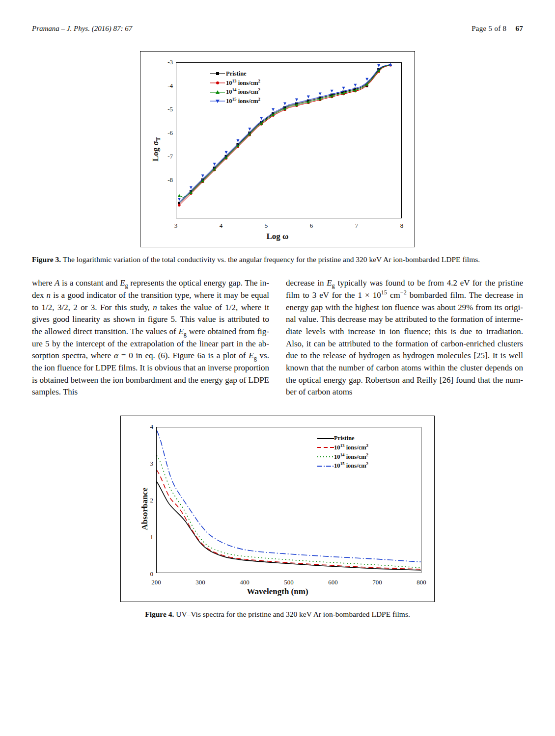Pramana – J. Phys. (2016) 87: 67
Page 5 of 8 67
Log σT
Log ω
-3
-4
-5
-6
-7
-8
3
4
5
6
7
8
Pristine
1013 ions/cm2
1014 ions/cm2
1015 ions/cm2
Figure 3. The logarithmic variation of the total conductivity vs. the angular frequency for the pristine and 320 keV Ar ion-bombarded LDPE films.
where A is a constant and Eg represents the optical energy gap. The index n is a good indicator of the transition type, where it may be equal to 1/2, 3/2, 2 or 3. For this study, n takes the value of 1/2, where it gives good linearity as shown in figure 5. This value is attributed to the allowed direct transition. The values of Eg were obtained from figure 5 by the intercept of the extrapolation of the linear part in the absorption spectra, where α = 0 in eq. (6). Figure 6a is a plot of Eg vs. the ion fluence for LDPE films. It is obvious that an inverse proportion is obtained between the ion bombardment and the energy gap of LDPE samples. This
decrease in Eg typically was found to be from 4.2 eV for the pristine film to 3 eV for the 1 × 1015 cm−2 bombarded film. The decrease in energy gap with the highest ion fluence was about 29% from its original value. This decrease may be attributed to the formation of intermediate levels with increase in ion fluence; this is due to irradiation. Also, it can be attributed to the formation of carbon-enriched clusters due to the release of hydrogen as hydrogen molecules [25]. It is well known that the number of carbon atoms within the cluster depends on the optical energy gap. Robertson and Reilly [26] found that the number of carbon atoms
Absorbance
Wavelength (nm)
4
3
2
1
0
200
300
400
500
600
700
800
Pristine
1013 ions/cm2
1014 ions/cm2
1015 ions/cm2
Figure 4. UV–Vis spectra for the pristine and 320 keV Ar ion-bombarded LDPE films.